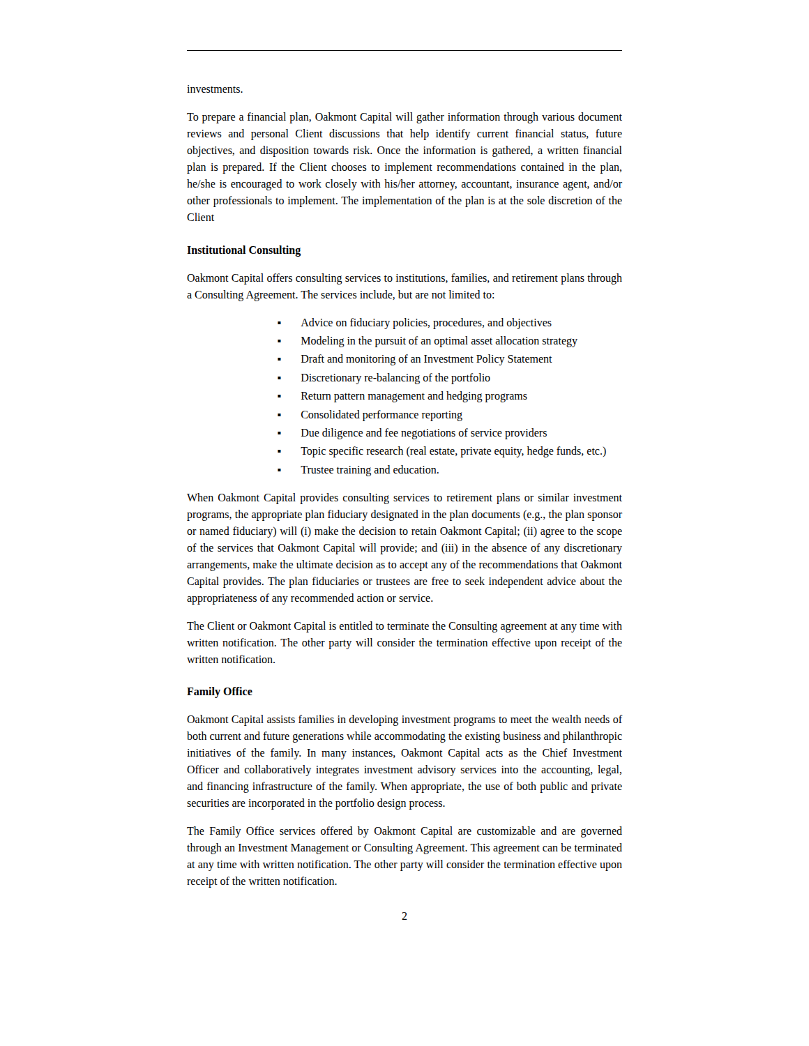investments.
To prepare a financial plan, Oakmont Capital will gather information through various document reviews and personal Client discussions that help identify current financial status, future objectives, and disposition towards risk. Once the information is gathered, a written financial plan is prepared. If the Client chooses to implement recommendations contained in the plan, he/she is encouraged to work closely with his/her attorney, accountant, insurance agent, and/or other professionals to implement. The implementation of the plan is at the sole discretion of the Client
Institutional Consulting
Oakmont Capital offers consulting services to institutions, families, and retirement plans through a Consulting Agreement. The services include, but are not limited to:
Advice on fiduciary policies, procedures, and objectives
Modeling in the pursuit of an optimal asset allocation strategy
Draft and monitoring of an Investment Policy Statement
Discretionary re-balancing of the portfolio
Return pattern management and hedging programs
Consolidated performance reporting
Due diligence and fee negotiations of service providers
Topic specific research (real estate, private equity, hedge funds, etc.)
Trustee training and education.
When Oakmont Capital provides consulting services to retirement plans or similar investment programs, the appropriate plan fiduciary designated in the plan documents (e.g., the plan sponsor or named fiduciary) will (i) make the decision to retain Oakmont Capital; (ii) agree to the scope of the services that Oakmont Capital will provide; and (iii) in the absence of any discretionary arrangements, make the ultimate decision as to accept any of the recommendations that Oakmont Capital provides. The plan fiduciaries or trustees are free to seek independent advice about the appropriateness of any recommended action or service.
The Client or Oakmont Capital is entitled to terminate the Consulting agreement at any time with written notification. The other party will consider the termination effective upon receipt of the written notification.
Family Office
Oakmont Capital assists families in developing investment programs to meet the wealth needs of both current and future generations while accommodating the existing business and philanthropic initiatives of the family. In many instances, Oakmont Capital acts as the Chief Investment Officer and collaboratively integrates investment advisory services into the accounting, legal, and financing infrastructure of the family. When appropriate, the use of both public and private securities are incorporated in the portfolio design process.
The Family Office services offered by Oakmont Capital are customizable and are governed through an Investment Management or Consulting Agreement. This agreement can be terminated at any time with written notification. The other party will consider the termination effective upon receipt of the written notification.
2